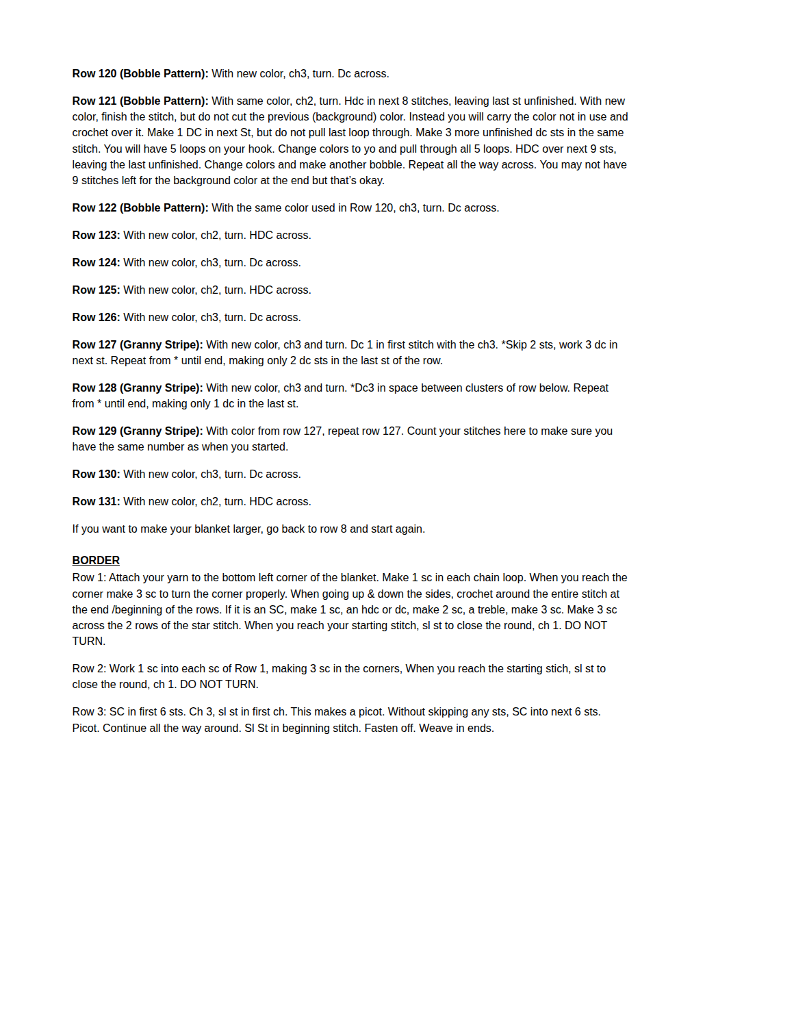Row 120 (Bobble Pattern): With new color, ch3, turn. Dc across.
Row 121 (Bobble Pattern): With same color, ch2, turn. Hdc in next 8 stitches, leaving last st unfinished. With new color, finish the stitch, but do not cut the previous (background) color. Instead you will carry the color not in use and crochet over it. Make 1 DC in next St, but do not pull last loop through. Make 3 more unfinished dc sts in the same stitch. You will have 5 loops on your hook. Change colors to yo and pull through all 5 loops. HDC over next 9 sts, leaving the last unfinished. Change colors and make another bobble. Repeat all the way across. You may not have 9 stitches left for the background color at the end but that’s okay.
Row 122 (Bobble Pattern): With the same color used in Row 120, ch3, turn. Dc across.
Row 123: With new color, ch2, turn. HDC across.
Row 124: With new color, ch3, turn. Dc across.
Row 125: With new color, ch2, turn. HDC across.
Row 126: With new color, ch3, turn. Dc across.
Row 127 (Granny Stripe): With new color, ch3 and turn. Dc 1 in first stitch with the ch3. *Skip 2 sts, work 3 dc in next st. Repeat from * until end, making only 2 dc sts in the last st of the row.
Row 128 (Granny Stripe): With new color, ch3 and turn. *Dc3 in space between clusters of row below. Repeat from * until end, making only 1 dc in the last st.
Row 129 (Granny Stripe): With color from row 127, repeat row 127. Count your stitches here to make sure you have the same number as when you started.
Row 130: With new color, ch3, turn. Dc across.
Row 131: With new color, ch2, turn. HDC across.
If you want to make your blanket larger, go back to row 8 and start again.
BORDER
Row 1: Attach your yarn to the bottom left corner of the blanket. Make 1 sc in each chain loop. When you reach the corner make 3 sc to turn the corner properly. When going up & down the sides, crochet around the entire stitch at the end /beginning of the rows. If it is an SC, make 1 sc, an hdc or dc, make 2 sc, a treble, make 3 sc. Make 3 sc across the 2 rows of the star stitch. When you reach your starting stitch, sl st to close the round, ch 1. DO NOT TURN.
Row 2: Work 1 sc into each sc of Row 1, making 3 sc in the corners, When you reach the starting stich, sl st to close the round, ch 1. DO NOT TURN.
Row 3: SC in first 6 sts. Ch 3, sl st in first ch. This makes a picot. Without skipping any sts, SC into next 6 sts. Picot. Continue all the way around. Sl St in beginning stitch. Fasten off. Weave in ends.